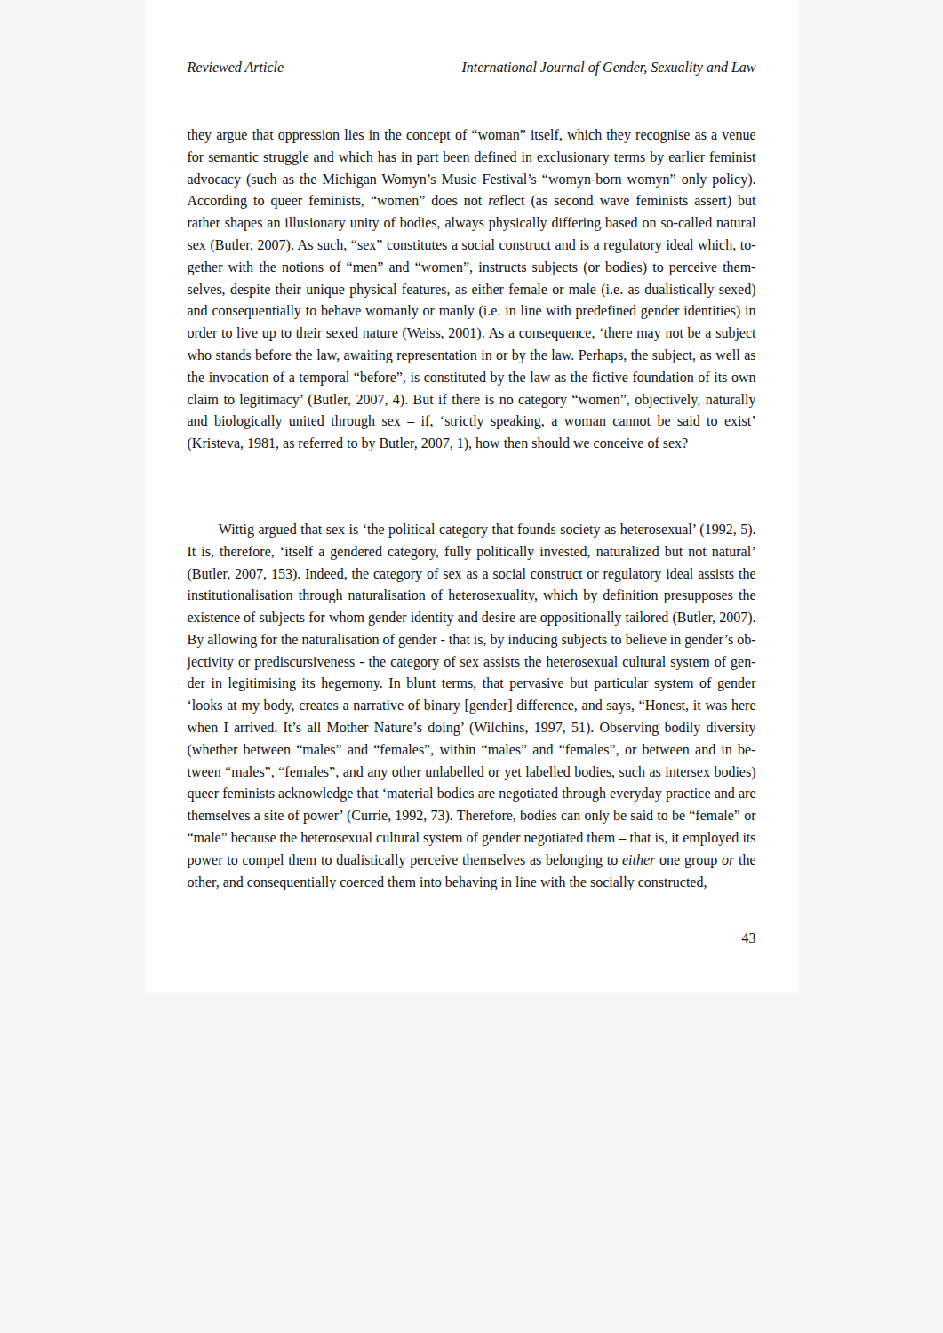Reviewed Article International Journal of Gender, Sexuality and Law
they argue that oppression lies in the concept of “woman” itself, which they recognise as a venue for semantic struggle and which has in part been defined in exclusionary terms by earlier feminist advocacy (such as the Michigan Womyn’s Music Festival’s “womyn-born womyn” only policy). According to queer feminists, “women” does not reflect (as second wave feminists assert) but rather shapes an illusionary unity of bodies, always physically differing based on so-called natural sex (Butler, 2007). As such, “sex” constitutes a social construct and is a regulatory ideal which, together with the notions of “men” and “women”, instructs subjects (or bodies) to perceive themselves, despite their unique physical features, as either female or male (i.e. as dualistically sexed) and consequentially to behave womanly or manly (i.e. in line with predefined gender identities) in order to live up to their sexed nature (Weiss, 2001). As a consequence, ‘there may not be a subject who stands before the law, awaiting representation in or by the law. Perhaps, the subject, as well as the invocation of a temporal “before”, is constituted by the law as the fictive foundation of its own claim to legitimacy’ (Butler, 2007, 4). But if there is no category “women”, objectively, naturally and biologically united through sex – if, ‘strictly speaking, a woman cannot be said to exist’ (Kristeva, 1981, as referred to by Butler, 2007, 1), how then should we conceive of sex?
Wittig argued that sex is ‘the political category that founds society as heterosexual’ (1992, 5). It is, therefore, ‘itself a gendered category, fully politically invested, naturalized but not natural’ (Butler, 2007, 153). Indeed, the category of sex as a social construct or regulatory ideal assists the institutionalisation through naturalisation of heterosexuality, which by definition presupposes the existence of subjects for whom gender identity and desire are oppositionally tailored (Butler, 2007). By allowing for the naturalisation of gender - that is, by inducing subjects to believe in gender’s objectivity or prediscursiveness - the category of sex assists the heterosexual cultural system of gender in legitimising its hegemony. In blunt terms, that pervasive but particular system of gender ‘looks at my body, creates a narrative of binary [gender] difference, and says, “Honest, it was here when I arrived. It’s all Mother Nature’s doing’ (Wilchins, 1997, 51). Observing bodily diversity (whether between “males” and “females”, within “males” and “females”, or between and in between “males”, “females”, and any other unlabelled or yet labelled bodies, such as intersex bodies) queer feminists acknowledge that ‘material bodies are negotiated through everyday practice and are themselves a site of power’ (Currie, 1992, 73). Therefore, bodies can only be said to be “female” or “male” because the heterosexual cultural system of gender negotiated them – that is, it employed its power to compel them to dualistically perceive themselves as belonging to either one group or the other, and consequentially coerced them into behaving in line with the socially constructed,
43